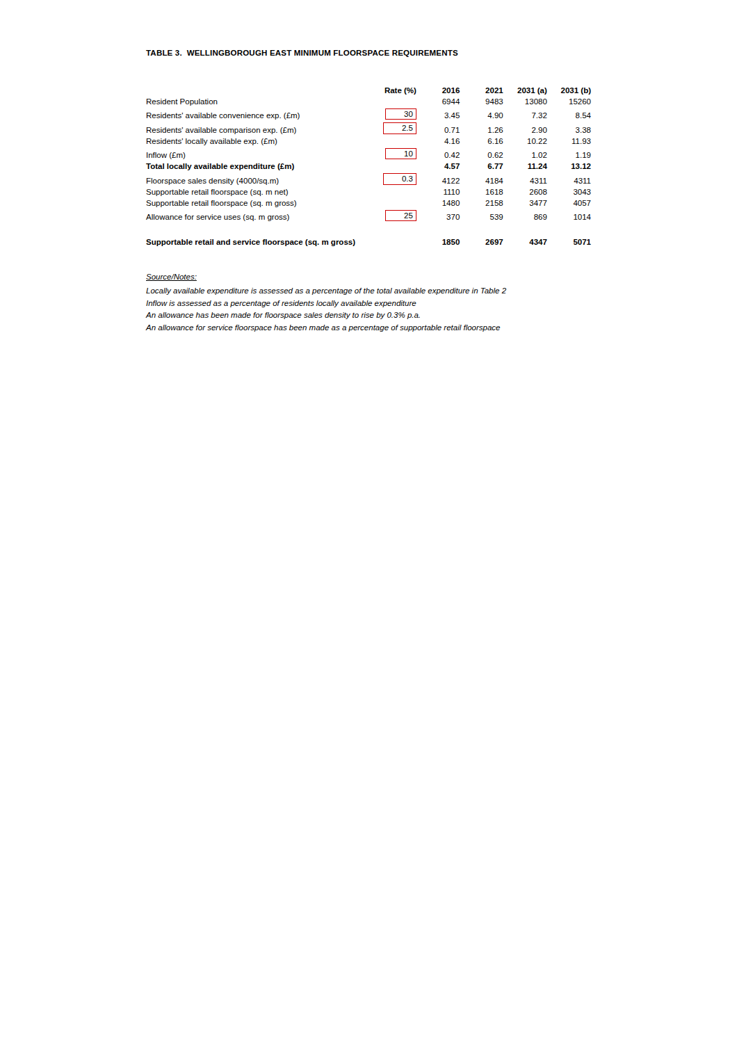TABLE 3. WELLINGBOROUGH EAST MINIMUM FLOORSPACE REQUIREMENTS
| | Rate (%) | 2016 | 2021 | 2031 (a) | 2031 (b) |
| --- | --- | --- | --- | --- | --- |
| Resident Population | | 6944 | 9483 | 13080 | 15260 |
| Residents' available convenience exp. (£m) | 30 | 3.45 | 4.90 | 7.32 | 8.54 |
| Residents' available comparison exp. (£m) | 2.5 | 0.71 | 1.26 | 2.90 | 3.38 |
| Residents' locally available exp. (£m) | | 4.16 | 6.16 | 10.22 | 11.93 |
| Inflow (£m) | 10 | 0.42 | 0.62 | 1.02 | 1.19 |
| Total locally available expenditure (£m) | | 4.57 | 6.77 | 11.24 | 13.12 |
| Floorspace sales density (4000/sq.m) | 0.3 | 4122 | 4184 | 4311 | 4311 |
| Supportable retail floorspace (sq. m net) | | 1110 | 1618 | 2608 | 3043 |
| Supportable retail floorspace (sq. m gross) | | 1480 | 2158 | 3477 | 4057 |
| Allowance for service uses (sq. m gross) | 25 | 370 | 539 | 869 | 1014 |
| Supportable retail and service floorspace (sq. m gross) | | 1850 | 2697 | 4347 | 5071 |
Source/Notes:
Locally available expenditure is assessed as a percentage of the total available expenditure in Table 2
Inflow is assessed as a percentage of residents locally available expenditure
An allowance has been made for floorspace sales density to rise by 0.3% p.a.
An allowance for service floorspace has been made as a percentage of supportable retail floorspace